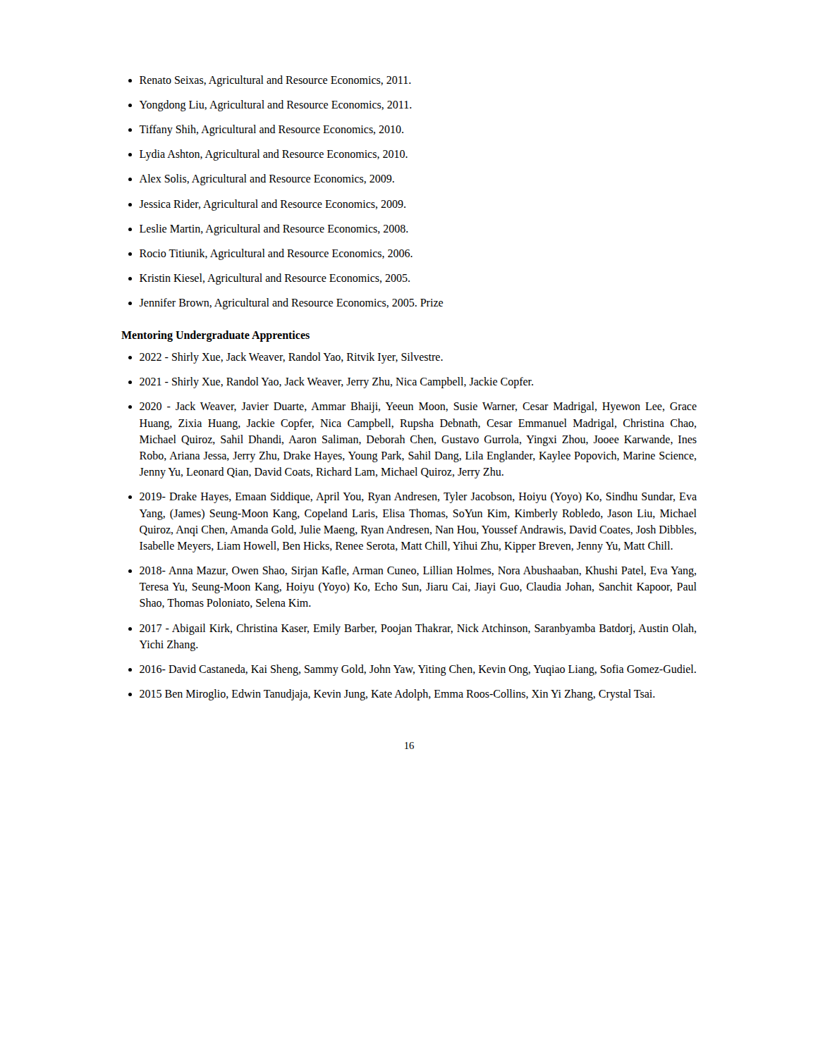Renato Seixas, Agricultural and Resource Economics, 2011.
Yongdong Liu, Agricultural and Resource Economics, 2011.
Tiffany Shih, Agricultural and Resource Economics, 2010.
Lydia Ashton, Agricultural and Resource Economics, 2010.
Alex Solis, Agricultural and Resource Economics, 2009.
Jessica Rider, Agricultural and Resource Economics, 2009.
Leslie Martin, Agricultural and Resource Economics, 2008.
Rocio Titiunik, Agricultural and Resource Economics, 2006.
Kristin Kiesel, Agricultural and Resource Economics, 2005.
Jennifer Brown, Agricultural and Resource Economics, 2005. Prize
Mentoring Undergraduate Apprentices
2022 - Shirly Xue, Jack Weaver, Randol Yao, Ritvik Iyer, Silvestre.
2021 - Shirly Xue, Randol Yao, Jack Weaver, Jerry Zhu, Nica Campbell, Jackie Copfer.
2020 - Jack Weaver, Javier Duarte, Ammar Bhaiji, Yeeun Moon, Susie Warner, Cesar Madrigal, Hyewon Lee, Grace Huang, Zixia Huang, Jackie Copfer, Nica Campbell, Rupsha Debnath, Cesar Emmanuel Madrigal, Christina Chao, Michael Quiroz, Sahil Dhandi, Aaron Saliman, Deborah Chen, Gustavo Gurrola, Yingxi Zhou, Jooee Karwande, Ines Robo, Ariana Jessa, Jerry Zhu, Drake Hayes, Young Park, Sahil Dang, Lila Englander, Kaylee Popovich, Marine Science, Jenny Yu, Leonard Qian, David Coats, Richard Lam, Michael Quiroz, Jerry Zhu.
2019- Drake Hayes, Emaan Siddique, April You, Ryan Andresen, Tyler Jacobson, Hoiyu (Yoyo) Ko, Sindhu Sundar, Eva Yang, (James) Seung-Moon Kang, Copeland Laris, Elisa Thomas, SoYun Kim, Kimberly Robledo, Jason Liu, Michael Quiroz, Anqi Chen, Amanda Gold, Julie Maeng, Ryan Andresen, Nan Hou, Youssef Andrawis, David Coates, Josh Dibbles, Isabelle Meyers, Liam Howell, Ben Hicks, Renee Serota, Matt Chill, Yihui Zhu, Kipper Breven, Jenny Yu, Matt Chill.
2018- Anna Mazur, Owen Shao, Sirjan Kafle, Arman Cuneo, Lillian Holmes, Nora Abushaaban, Khushi Patel, Eva Yang, Teresa Yu, Seung-Moon Kang, Hoiyu (Yoyo) Ko, Echo Sun, Jiaru Cai, Jiayi Guo, Claudia Johan, Sanchit Kapoor, Paul Shao, Thomas Poloniato, Selena Kim.
2017 - Abigail Kirk, Christina Kaser, Emily Barber, Poojan Thakrar, Nick Atchinson, Saranbyamba Batdorj, Austin Olah, Yichi Zhang.
2016- David Castaneda, Kai Sheng, Sammy Gold, John Yaw, Yiting Chen, Kevin Ong, Yuqiao Liang, Sofia Gomez-Gudiel.
2015 Ben Miroglio, Edwin Tanudjaja, Kevin Jung, Kate Adolph, Emma Roos-Collins, Xin Yi Zhang, Crystal Tsai.
16